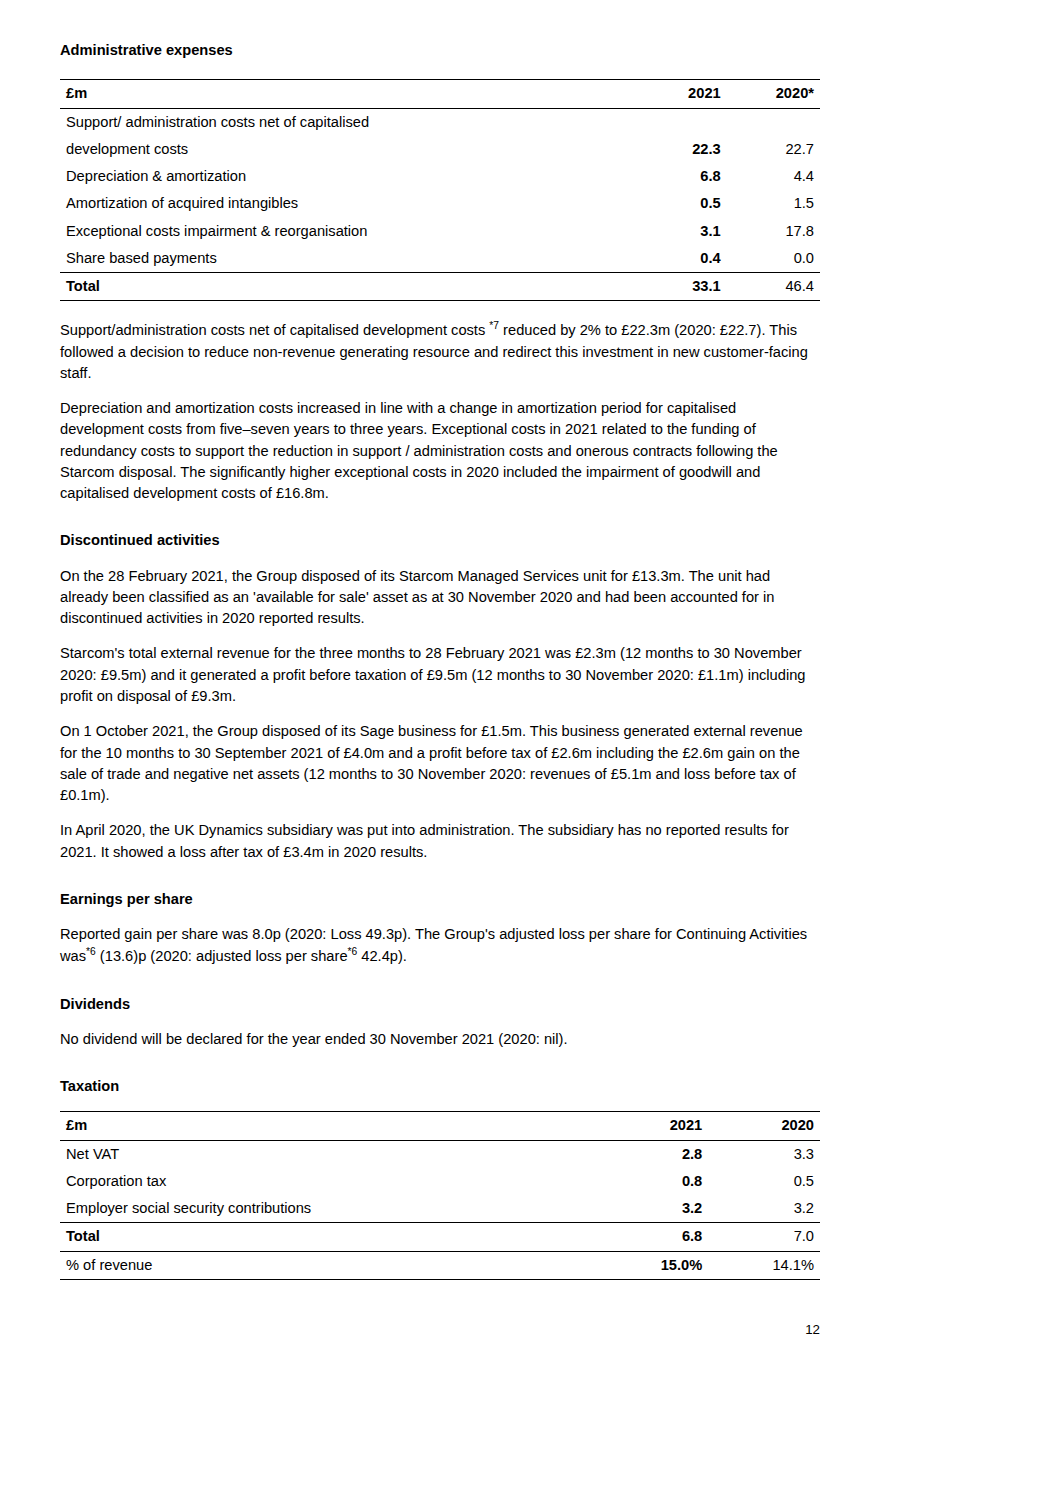Administrative expenses
| £m | 2021 | 2020* |
| --- | --- | --- |
| Support/ administration costs net of capitalised | | |
| development costs | 22.3 | 22.7 |
| Depreciation & amortization | 6.8 | 4.4 |
| Amortization of acquired intangibles | 0.5 | 1.5 |
| Exceptional costs impairment & reorganisation | 3.1 | 17.8 |
| Share based payments | 0.4 | 0.0 |
| Total | 33.1 | 46.4 |
Support/administration costs net of capitalised development costs *7 reduced by 2% to £22.3m (2020: £22.7). This followed a decision to reduce non-revenue generating resource and redirect this investment in new customer-facing staff.
Depreciation and amortization costs increased in line with a change in amortization period for capitalised development costs from five–seven years to three years. Exceptional costs in 2021 related to the funding of redundancy costs to support the reduction in support / administration costs and onerous contracts following the Starcom disposal. The significantly higher exceptional costs in 2020 included the impairment of goodwill and capitalised development costs of £16.8m.
Discontinued activities
On the 28 February 2021, the Group disposed of its Starcom Managed Services unit for £13.3m. The unit had already been classified as an 'available for sale' asset as at 30 November 2020 and had been accounted for in discontinued activities in 2020 reported results.
Starcom's total external revenue for the three months to 28 February 2021 was £2.3m (12 months to 30 November 2020: £9.5m) and it generated a profit before taxation of £9.5m (12 months to 30 November 2020: £1.1m) including profit on disposal of £9.3m.
On 1 October 2021, the Group disposed of its Sage business for £1.5m. This business generated external revenue for the 10 months to 30 September 2021 of £4.0m and a profit before tax of £2.6m including the £2.6m gain on the sale of trade and negative net assets (12 months to 30 November 2020: revenues of £5.1m and loss before tax of £0.1m).
In April 2020, the UK Dynamics subsidiary was put into administration. The subsidiary has no reported results for 2021. It showed a loss after tax of £3.4m in 2020 results.
Earnings per share
Reported gain per share was 8.0p (2020: Loss 49.3p). The Group's adjusted loss per share for Continuing Activities was*6 (13.6)p (2020: adjusted loss per share*6 42.4p).
Dividends
No dividend will be declared for the year ended 30 November 2021 (2020: nil).
Taxation
| £m | 2021 | 2020 |
| --- | --- | --- |
| Net VAT | 2.8 | 3.3 |
| Corporation tax | 0.8 | 0.5 |
| Employer social security contributions | 3.2 | 3.2 |
| Total | 6.8 | 7.0 |
| % of revenue | 15.0% | 14.1% |
12